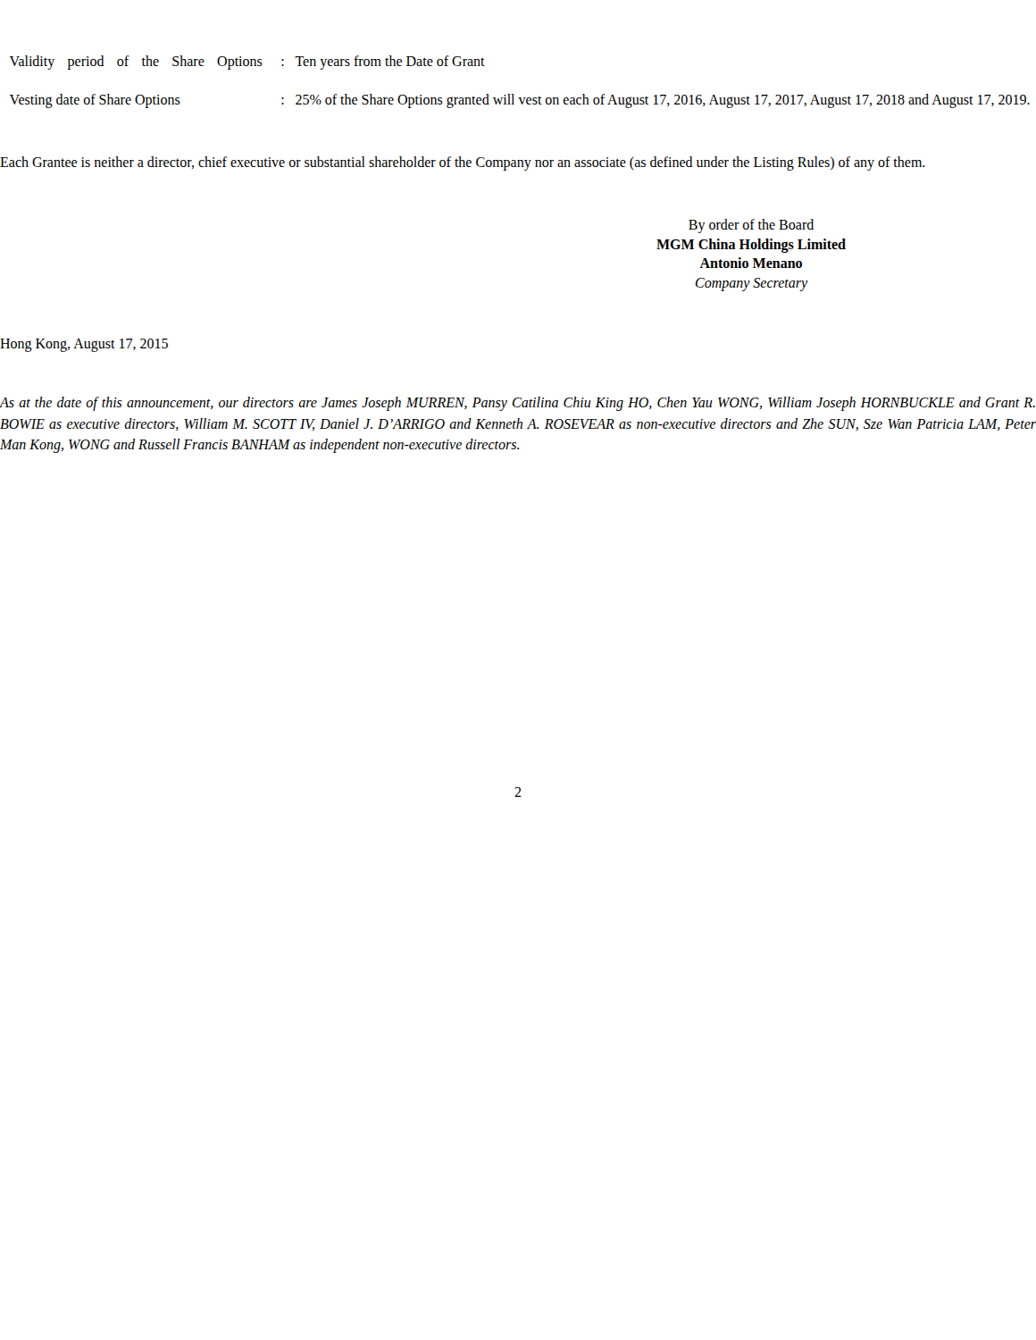| Validity period of the Share Options | : | Ten years from the Date of Grant |
| Vesting date of Share Options | : | 25% of the Share Options granted will vest on each of August 17, 2016, August 17, 2017, August 17, 2018 and August 17, 2019. |
Each Grantee is neither a director, chief executive or substantial shareholder of the Company nor an associate (as defined under the Listing Rules) of any of them.
By order of the Board
MGM China Holdings Limited
Antonio Menano
Company Secretary
Hong Kong, August 17, 2015
As at the date of this announcement, our directors are James Joseph MURREN, Pansy Catilina Chiu King HO, Chen Yau WONG, William Joseph HORNBUCKLE and Grant R. BOWIE as executive directors, William M. SCOTT IV, Daniel J. D’ARRIGO and Kenneth A. ROSEVEAR as non-executive directors and Zhe SUN, Sze Wan Patricia LAM, Peter Man Kong, WONG and Russell Francis BANHAM as independent non-executive directors.
2